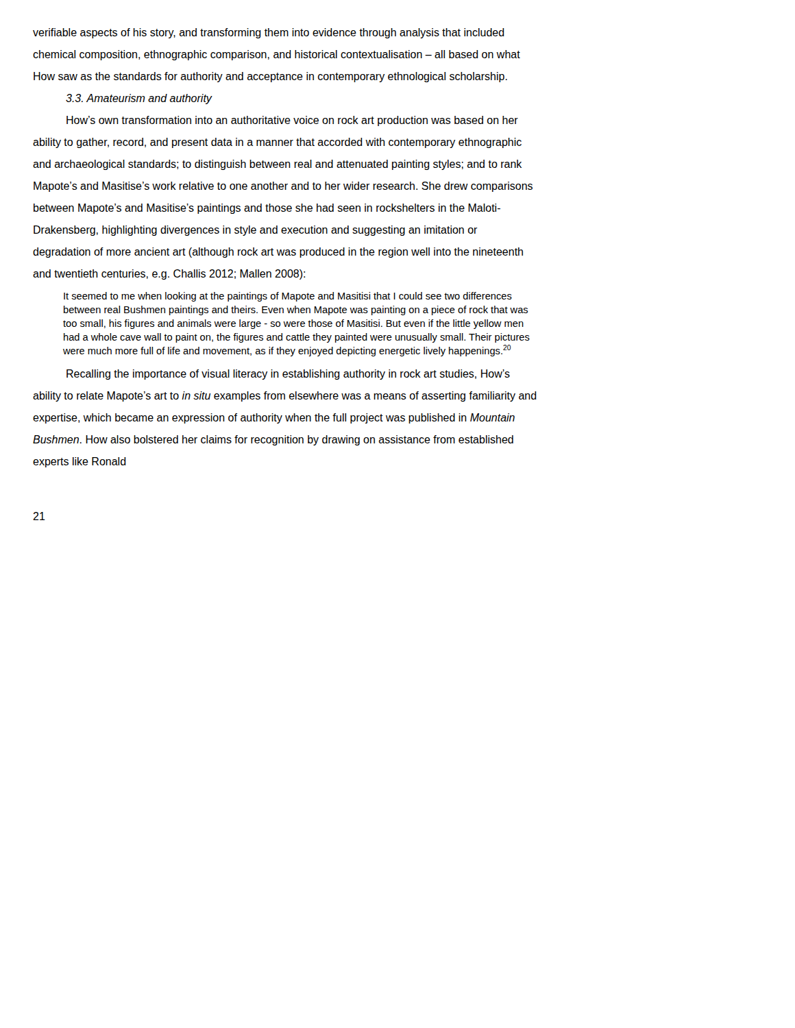verifiable aspects of his story, and transforming them into evidence through analysis that included chemical composition, ethnographic comparison, and historical contextualisation – all based on what How saw as the standards for authority and acceptance in contemporary ethnological scholarship.
3.3. Amateurism and authority
How’s own transformation into an authoritative voice on rock art production was based on her ability to gather, record, and present data in a manner that accorded with contemporary ethnographic and archaeological standards; to distinguish between real and attenuated painting styles; and to rank Mapote’s and Masitise’s work relative to one another and to her wider research. She drew comparisons between Mapote’s and Masitise’s paintings and those she had seen in rockshelters in the Maloti-Drakensberg, highlighting divergences in style and execution and suggesting an imitation or degradation of more ancient art (although rock art was produced in the region well into the nineteenth and twentieth centuries, e.g. Challis 2012; Mallen 2008):
It seemed to me when looking at the paintings of Mapote and Masitisi that I could see two differences between real Bushmen paintings and theirs. Even when Mapote was painting on a piece of rock that was too small, his figures and animals were large - so were those of Masitisi. But even if the little yellow men had a whole cave wall to paint on, the figures and cattle they painted were unusually small. Their pictures were much more full of life and movement, as if they enjoyed depicting energetic lively happenings.20
Recalling the importance of visual literacy in establishing authority in rock art studies, How’s ability to relate Mapote’s art to in situ examples from elsewhere was a means of asserting familiarity and expertise, which became an expression of authority when the full project was published in Mountain Bushmen. How also bolstered her claims for recognition by drawing on assistance from established experts like Ronald
21